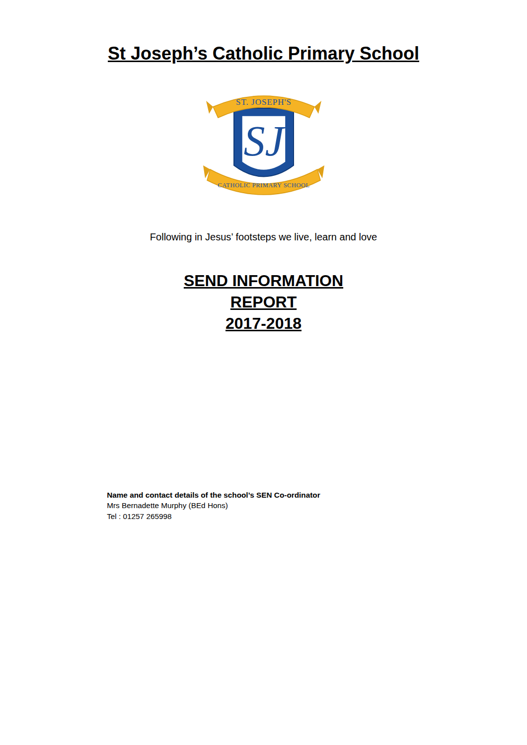St Joseph’s Catholic Primary School
SJ ST. JOSEPH'S CATHOLIC PRIMARY SCHOOL
Following in Jesus’ footsteps we live, learn and love
SEND INFORMATION
REPORT
2017-2018
Name and contact details of the school’s SEN Co-ordinator
Mrs Bernadette Murphy (BEd Hons)
Tel : 01257 265998